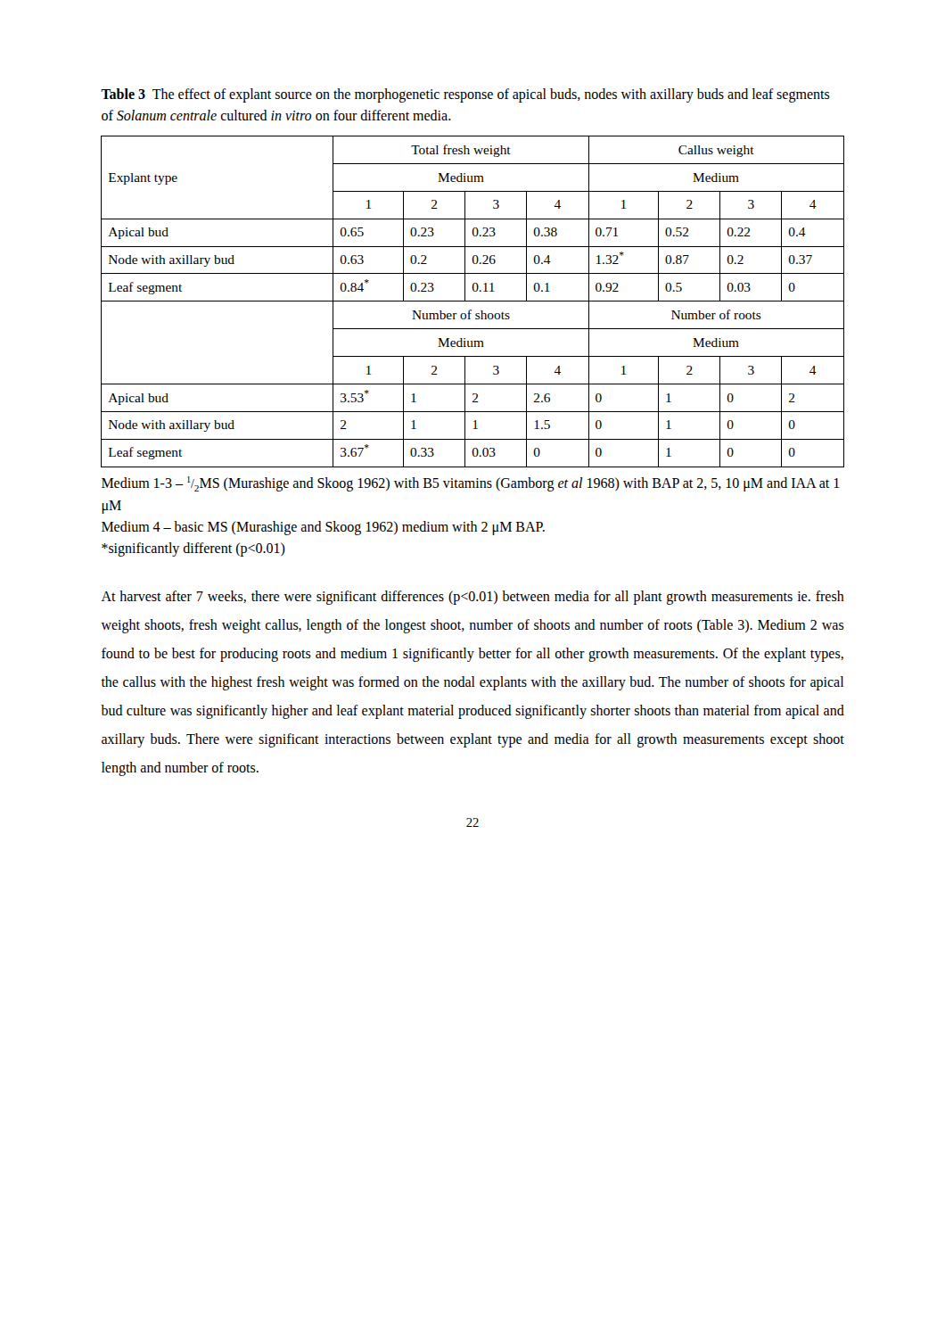Table 3 The effect of explant source on the morphogenetic response of apical buds, nodes with axillary buds and leaf segments of Solanum centrale cultured in vitro on four different media.
| Explant type | Total fresh weight | Callus weight |
| --- | --- | --- |
| Medium | Medium |
| 1 | 2 | 3 | 4 | 1 | 2 | 3 | 4 |
| Apical bud | 0.65 | 0.23 | 0.23 | 0.38 | 0.71 | 0.52 | 0.22 | 0.4 |
| Node with axillary bud | 0.63 | 0.2 | 0.26 | 0.4 | 1.32 * | 0.87 | 0.2 | 0.37 |
| Leaf segment | 0.84 * | 0.23 | 0.11 | 0.1 | 0.92 | 0.5 | 0.03 | 0 |
| | Number of shoots | Number of roots |
| Medium | Medium |
| 1 | 2 | 3 | 4 | 1 | 2 | 3 | 4 |
| Apical bud | 3.53 * | 1 | 2 | 2.6 | 0 | 1 | 0 | 2 |
| Node with axillary bud | 2 | 1 | 1 | 1.5 | 0 | 1 | 0 | 0 |
| Leaf segment | 3.67 * | 0.33 | 0.03 | 0 | 0 | 1 | 0 | 0 |
Medium 1-3 – 1/2 MS (Murashige and Skoog 1962) with B5 vitamins (Gamborg et al 1968) with BAP at 2, 5, 10 μM and IAA at 1 μM
Medium 4 – basic MS (Murashige and Skoog 1962) medium with 2 μM BAP.
*significantly different (p<0.01)
At harvest after 7 weeks, there were significant differences (p<0.01) between media for all plant growth measurements ie. fresh weight shoots, fresh weight callus, length of the longest shoot, number of shoots and number of roots (Table 3). Medium 2 was found to be best for producing roots and medium 1 significantly better for all other growth measurements. Of the explant types, the callus with the highest fresh weight was formed on the nodal explants with the axillary bud. The number of shoots for apical bud culture was significantly higher and leaf explant material produced significantly shorter shoots than material from apical and axillary buds. There were significant interactions between explant type and media for all growth measurements except shoot length and number of roots.
22